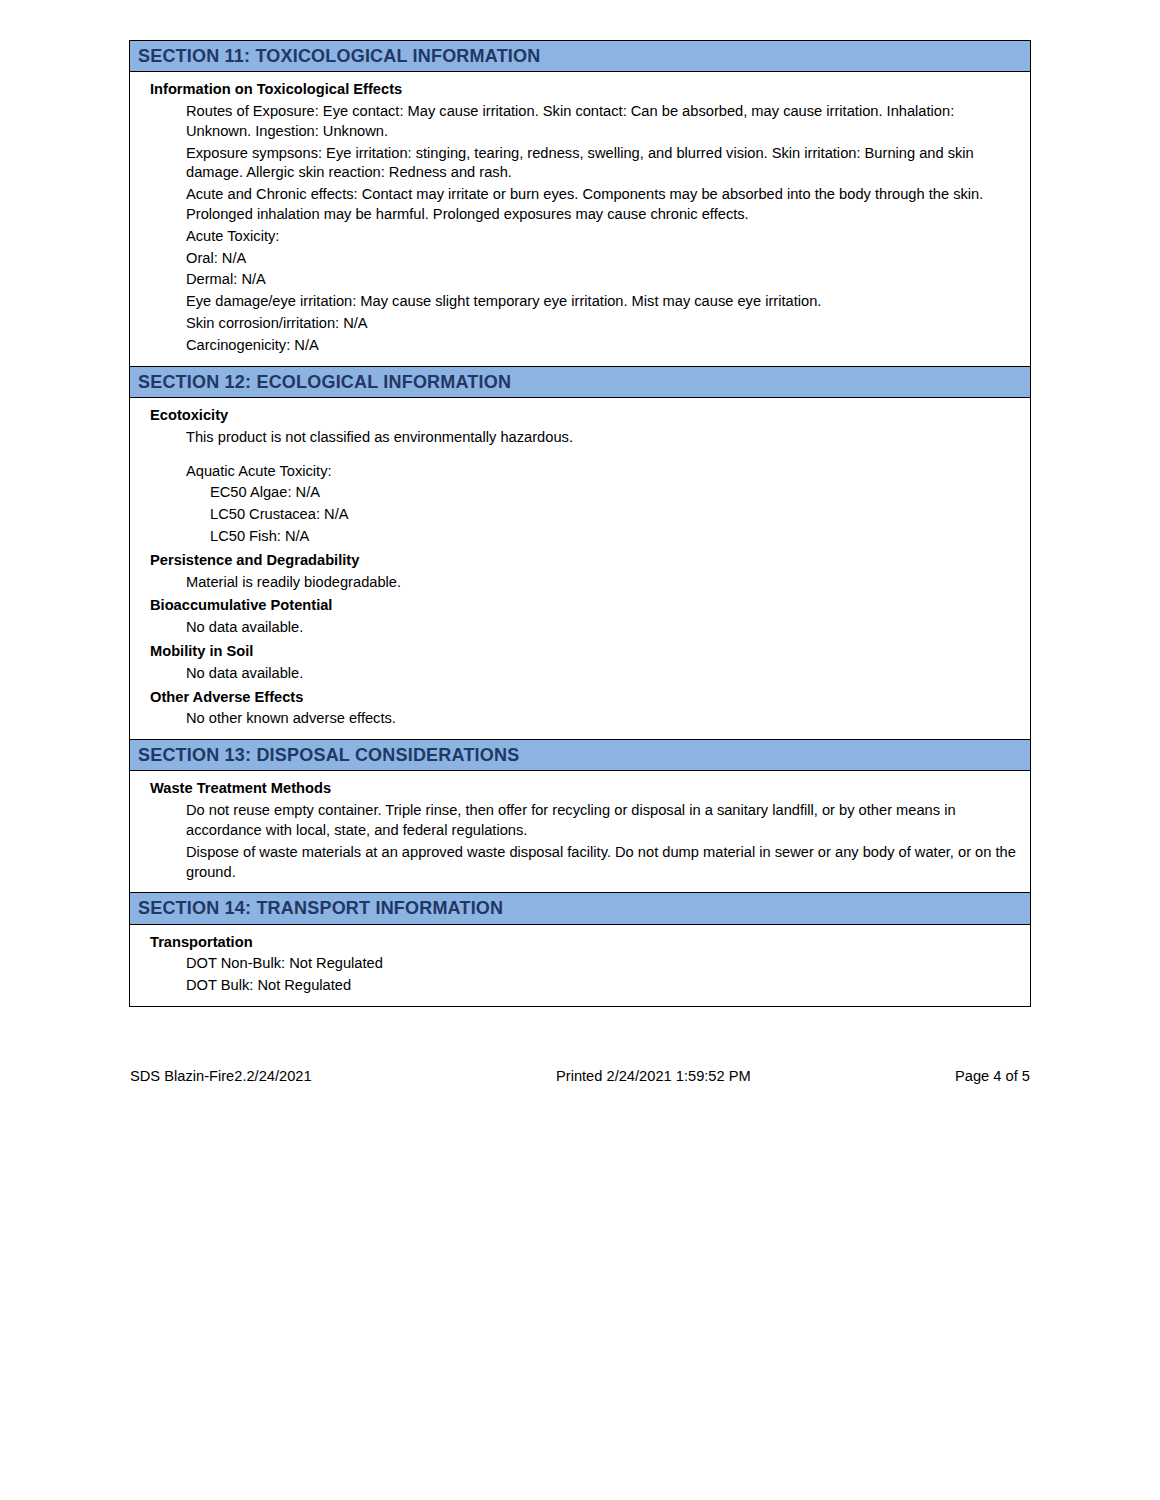SECTION 11: TOXICOLOGICAL INFORMATION
Information on Toxicological Effects
Routes of Exposure: Eye contact: May cause irritation. Skin contact: Can be absorbed, may cause irritation. Inhalation: Unknown. Ingestion: Unknown.
Exposure sympsons: Eye irritation: stinging, tearing, redness, swelling, and blurred vision. Skin irritation: Burning and skin damage. Allergic skin reaction: Redness and rash.
Acute and Chronic effects: Contact may irritate or burn eyes. Components may be absorbed into the body through the skin. Prolonged inhalation may be harmful. Prolonged exposures may cause chronic effects.
Acute Toxicity:
Oral: N/A
Dermal: N/A
Eye damage/eye irritation: May cause slight temporary eye irritation. Mist may cause eye irritation.
Skin corrosion/irritation: N/A
Carcinogenicity: N/A
SECTION 12: ECOLOGICAL INFORMATION
Ecotoxicity
This product is not classified as environmentally hazardous.
Aquatic Acute Toxicity:
EC50 Algae: N/A
LC50 Crustacea: N/A
LC50 Fish: N/A
Persistence and Degradability
Material is readily biodegradable.
Bioaccumulative Potential
No data available.
Mobility in Soil
No data available.
Other Adverse Effects
No other known adverse effects.
SECTION 13: DISPOSAL CONSIDERATIONS
Waste Treatment Methods
Do not reuse empty container. Triple rinse, then offer for recycling or disposal in a sanitary landfill, or by other means in accordance with local, state, and federal regulations.
Dispose of waste materials at an approved waste disposal facility. Do not dump material in sewer or any body of water, or on the ground.
SECTION 14: TRANSPORT INFORMATION
Transportation
DOT Non-Bulk: Not Regulated
DOT Bulk: Not Regulated
SDS Blazin-Fire2.2/24/2021
Printed 2/24/2021 1:59:52 PM
Page 4 of 5